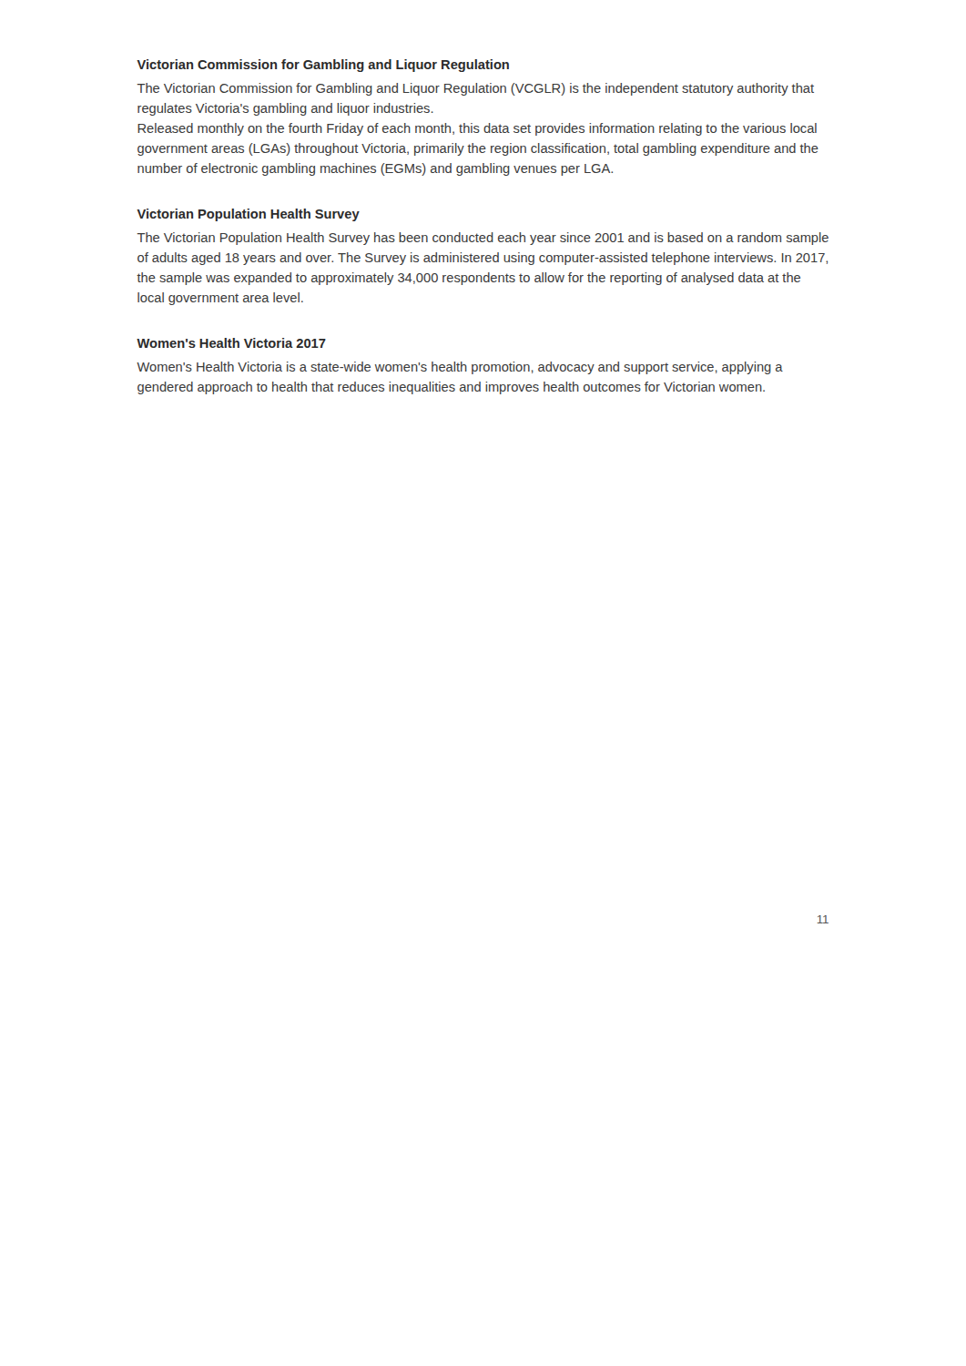Victorian Commission for Gambling and Liquor Regulation
The Victorian Commission for Gambling and Liquor Regulation (VCGLR) is the independent statutory authority that regulates Victoria's gambling and liquor industries.
Released monthly on the fourth Friday of each month, this data set provides information relating to the various local government areas (LGAs) throughout Victoria, primarily the region classification, total gambling expenditure and the number of electronic gambling machines (EGMs) and gambling venues per LGA.
Victorian Population Health Survey
The Victorian Population Health Survey has been conducted each year since 2001 and is based on a random sample of adults aged 18 years and over. The Survey is administered using computer-assisted telephone interviews. In 2017, the sample was expanded to approximately 34,000 respondents to allow for the reporting of analysed data at the local government area level.
Women's Health Victoria 2017
Women's Health Victoria is a state-wide women's health promotion, advocacy and support service, applying a gendered approach to health that reduces inequalities and improves health outcomes for Victorian women.
11